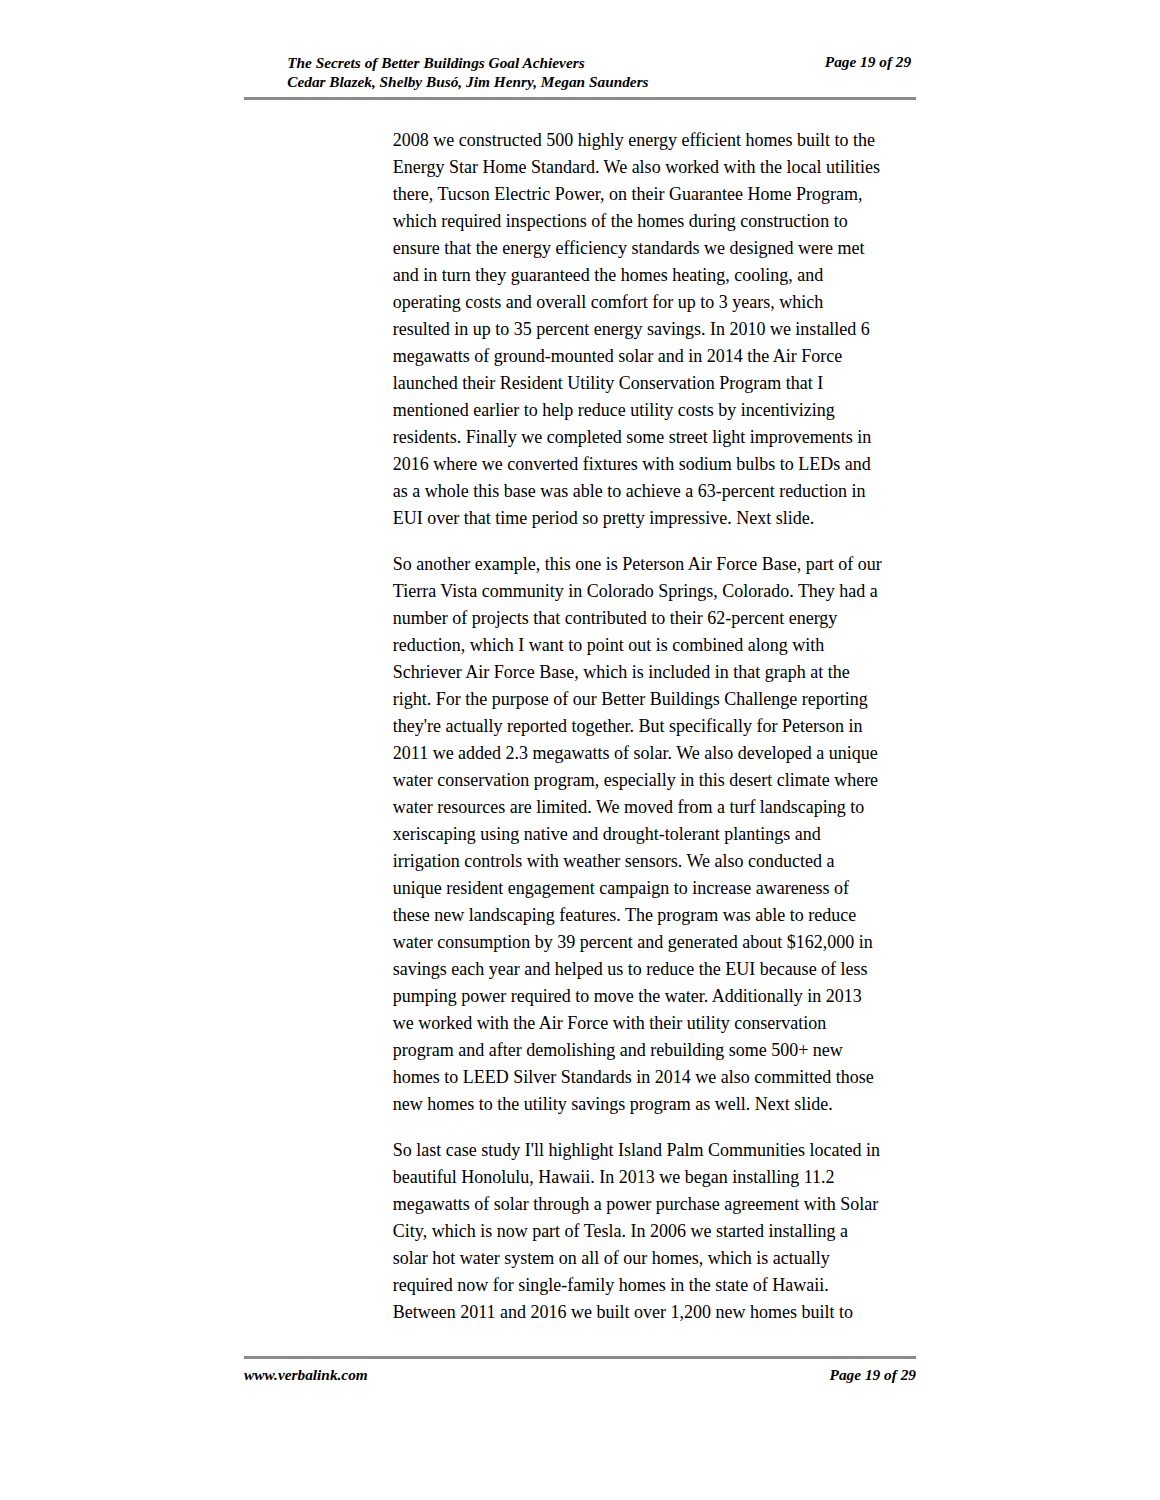The Secrets of Better Buildings Goal Achievers
Cedar Blazek, Shelby Busó, Jim Henry, Megan Saunders
Page 19 of 29
2008 we constructed 500 highly energy efficient homes built to the Energy Star Home Standard. We also worked with the local utilities there, Tucson Electric Power, on their Guarantee Home Program, which required inspections of the homes during construction to ensure that the energy efficiency standards we designed were met and in turn they guaranteed the homes heating, cooling, and operating costs and overall comfort for up to 3 years, which resulted in up to 35 percent energy savings. In 2010 we installed 6 megawatts of ground-mounted solar and in 2014 the Air Force launched their Resident Utility Conservation Program that I mentioned earlier to help reduce utility costs by incentivizing residents. Finally we completed some street light improvements in 2016 where we converted fixtures with sodium bulbs to LEDs and as a whole this base was able to achieve a 63-percent reduction in EUI over that time period so pretty impressive. Next slide.
So another example, this one is Peterson Air Force Base, part of our Tierra Vista community in Colorado Springs, Colorado. They had a number of projects that contributed to their 62-percent energy reduction, which I want to point out is combined along with Schriever Air Force Base, which is included in that graph at the right. For the purpose of our Better Buildings Challenge reporting they're actually reported together. But specifically for Peterson in 2011 we added 2.3 megawatts of solar. We also developed a unique water conservation program, especially in this desert climate where water resources are limited. We moved from a turf landscaping to xeriscaping using native and drought-tolerant plantings and irrigation controls with weather sensors. We also conducted a unique resident engagement campaign to increase awareness of these new landscaping features. The program was able to reduce water consumption by 39 percent and generated about $162,000 in savings each year and helped us to reduce the EUI because of less pumping power required to move the water. Additionally in 2013 we worked with the Air Force with their utility conservation program and after demolishing and rebuilding some 500+ new homes to LEED Silver Standards in 2014 we also committed those new homes to the utility savings program as well. Next slide.
So last case study I'll highlight Island Palm Communities located in beautiful Honolulu, Hawaii. In 2013 we began installing 11.2 megawatts of solar through a power purchase agreement with Solar City, which is now part of Tesla. In 2006 we started installing a solar hot water system on all of our homes, which is actually required now for single-family homes in the state of Hawaii. Between 2011 and 2016 we built over 1,200 new homes built to
www.verbalink.com Page 19 of 29